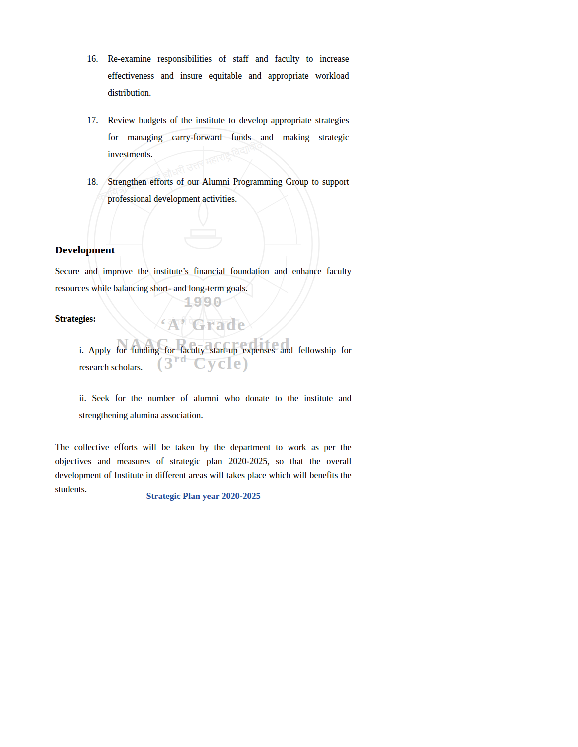कवयित्री बहिणाबाई चौधरी उत्तर महाराष्ट्र विद्यापीठ अंतरी पेटवू ज्ञानज्योत
1990
‘A’ Grade
NAAC Re-accredited
(3rd Cycle)
16. Re-examine responsibilities of staff and faculty to increase effectiveness and insure equitable and appropriate workload distribution.
17. Review budgets of the institute to develop appropriate strategies for managing carry-forward funds and making strategic investments.
18. Strengthen efforts of our Alumni Programming Group to support professional development activities.
Development
Secure and improve the institute’s financial foundation and enhance faculty resources while balancing short- and long-term goals.
Strategies:
i. Apply for funding for faculty start-up expenses and fellowship for research scholars.
ii. Seek for the number of alumni who donate to the institute and strengthening alumina association.
The collective efforts will be taken by the department to work as per the objectives and measures of strategic plan 2020-2025, so that the overall development of Institute in different areas will takes place which will benefits the students.
Strategic Plan year 2020-2025